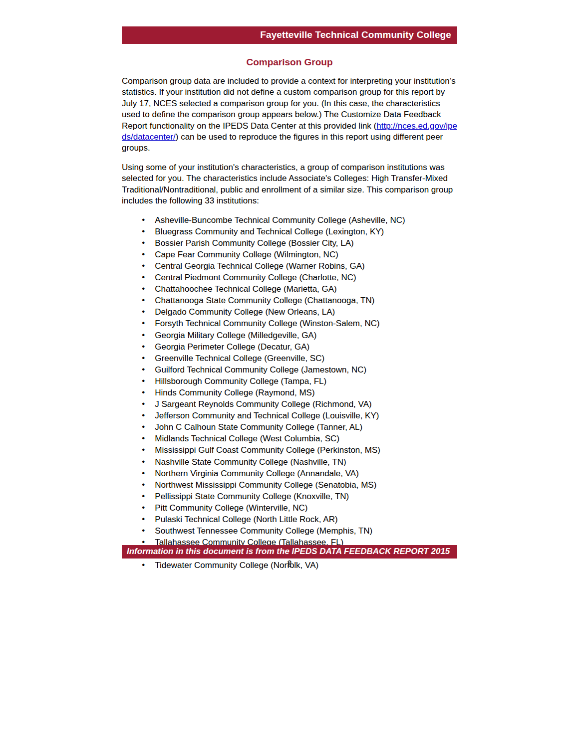Fayetteville Technical Community College
Comparison Group
Comparison group data are included to provide a context for interpreting your institution’s statistics. If your institution did not define a custom comparison group for this report by July 17, NCES selected a comparison group for you. (In this case, the characteristics used to define the comparison group appears below.) The Customize Data Feedback Report functionality on the IPEDS Data Center at this provided link (http://nces.ed.gov/ipeds/datacenter/) can be used to reproduce the figures in this report using different peer groups.
Using some of your institution's characteristics, a group of comparison institutions was selected for you. The characteristics include Associate's Colleges: High Transfer-Mixed Traditional/Nontraditional, public and enrollment of a similar size. This comparison group includes the following 33 institutions:
Asheville-Buncombe Technical Community College (Asheville, NC)
Bluegrass Community and Technical College (Lexington, KY)
Bossier Parish Community College (Bossier City, LA)
Cape Fear Community College (Wilmington, NC)
Central Georgia Technical College (Warner Robins, GA)
Central Piedmont Community College (Charlotte, NC)
Chattahoochee Technical College (Marietta, GA)
Chattanooga State Community College (Chattanooga, TN)
Delgado Community College (New Orleans, LA)
Forsyth Technical Community College (Winston-Salem, NC)
Georgia Military College (Milledgeville, GA)
Georgia Perimeter College (Decatur, GA)
Greenville Technical College (Greenville, SC)
Guilford Technical Community College (Jamestown, NC)
Hillsborough Community College (Tampa, FL)
Hinds Community College (Raymond, MS)
J Sargeant Reynolds Community College (Richmond, VA)
Jefferson Community and Technical College (Louisville, KY)
John C Calhoun State Community College (Tanner, AL)
Midlands Technical College (West Columbia, SC)
Mississippi Gulf Coast Community College (Perkinston, MS)
Nashville State Community College (Nashville, TN)
Northern Virginia Community College (Annandale, VA)
Northwest Mississippi Community College (Senatobia, MS)
Pellissippi State Community College (Knoxville, TN)
Pitt Community College (Winterville, NC)
Pulaski Technical College (North Little Rock, AR)
Southwest Tennessee Community College (Memphis, TN)
Tallahassee Community College (Tallahassee, FL)
Thomas Nelson Community College (Hampton, VA)
Tidewater Community College (Norfolk, VA)
Information in this document is from the IPEDS DATA FEEDBACK REPORT 2015
2